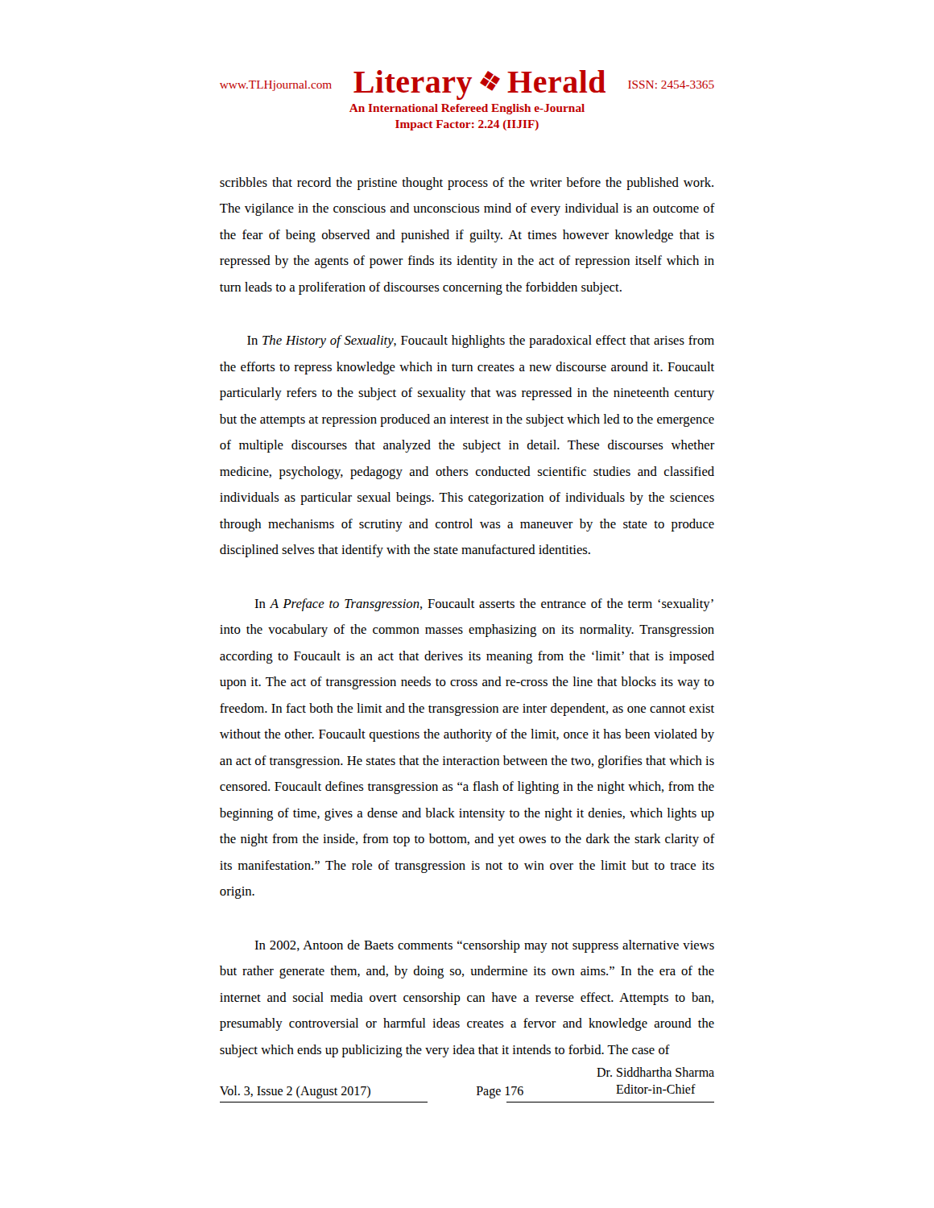www.TLHjournal.com
Literary ❖ Herald
ISSN: 2454-3365
An International Refereed English e-Journal
Impact Factor: 2.24 (IIJIF)
scribbles that record the pristine thought process of the writer before the published work. The vigilance in the conscious and unconscious mind of every individual is an outcome of the fear of being observed and punished if guilty. At times however knowledge that is repressed by the agents of power finds its identity in the act of repression itself which in turn leads to a proliferation of discourses concerning the forbidden subject.
In The History of Sexuality, Foucault highlights the paradoxical effect that arises from the efforts to repress knowledge which in turn creates a new discourse around it. Foucault particularly refers to the subject of sexuality that was repressed in the nineteenth century but the attempts at repression produced an interest in the subject which led to the emergence of multiple discourses that analyzed the subject in detail. These discourses whether medicine, psychology, pedagogy and others conducted scientific studies and classified individuals as particular sexual beings. This categorization of individuals by the sciences through mechanisms of scrutiny and control was a maneuver by the state to produce disciplined selves that identify with the state manufactured identities.
In A Preface to Transgression, Foucault asserts the entrance of the term ‘sexuality’ into the vocabulary of the common masses emphasizing on its normality. Transgression according to Foucault is an act that derives its meaning from the ‘limit’ that is imposed upon it. The act of transgression needs to cross and re-cross the line that blocks its way to freedom. In fact both the limit and the transgression are inter dependent, as one cannot exist without the other. Foucault questions the authority of the limit, once it has been violated by an act of transgression. He states that the interaction between the two, glorifies that which is censored. Foucault defines transgression as “a flash of lighting in the night which, from the beginning of time, gives a dense and black intensity to the night it denies, which lights up the night from the inside, from top to bottom, and yet owes to the dark the stark clarity of its manifestation.” The role of transgression is not to win over the limit but to trace its origin.
In 2002, Antoon de Baets comments “censorship may not suppress alternative views but rather generate them, and, by doing so, undermine its own aims.” In the era of the internet and social media overt censorship can have a reverse effect. Attempts to ban, presumably controversial or harmful ideas creates a fervor and knowledge around the subject which ends up publicizing the very idea that it intends to forbid. The case of
Vol. 3, Issue 2 (August 2017)
Page 176
Dr. Siddhartha Sharma
Editor-in-Chief